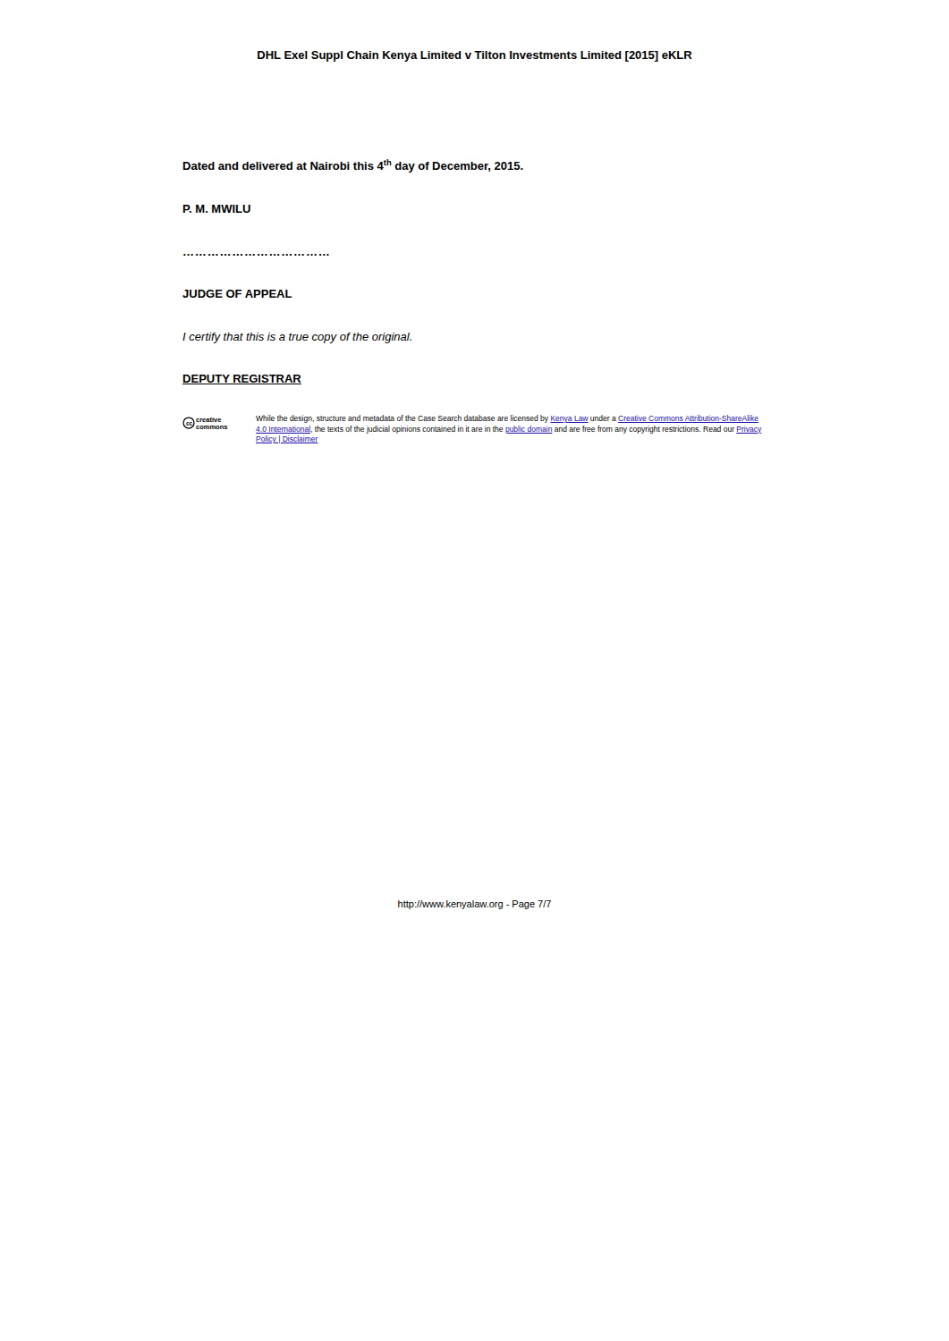DHL Exel Suppl Chain Kenya Limited v Tilton Investments Limited [2015] eKLR
Dated and delivered at Nairobi this 4th day of December, 2015.
P. M. MWILU
………………………………
JUDGE OF APPEAL
I certify that this is a true copy of the original.
DEPUTY REGISTRAR
cc creative commons While the design, structure and metadata of the Case Search database are licensed by Kenya Law under a Creative Commons Attribution-ShareAlike 4.0 International, the texts of the judicial opinions contained in it are in the public domain and are free from any copyright restrictions. Read our Privacy Policy | Disclaimer
http://www.kenyalaw.org - Page 7/7